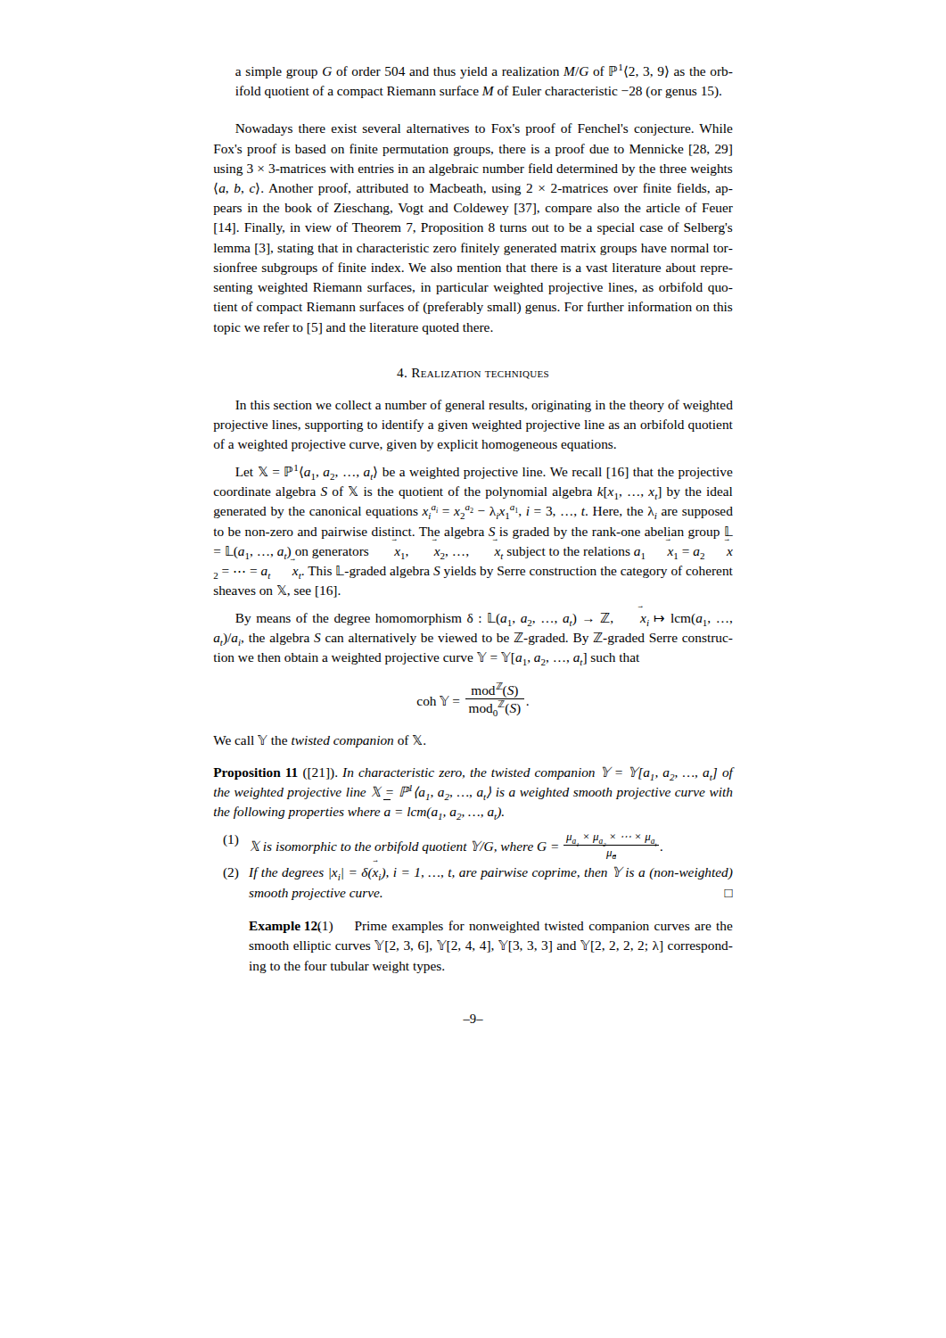a simple group G of order 504 and thus yield a realization M/G of ℙ1⟨2, 3, 9⟩ as the orbifold quotient of a compact Riemann surface M of Euler characteristic −28 (or genus 15).
Nowadays there exist several alternatives to Fox's proof of Fenchel's conjecture. While Fox's proof is based on finite permutation groups, there is a proof due to Mennicke [28, 29] using 3 × 3-matrices with entries in an algebraic number field determined by the three weights ⟨a, b, c⟩. Another proof, attributed to Macbeath, using 2 × 2-matrices over finite fields, appears in the book of Zieschang, Vogt and Coldewey [37], compare also the article of Feuer [14]. Finally, in view of Theorem 7, Proposition 8 turns out to be a special case of Selberg's lemma [3], stating that in characteristic zero finitely generated matrix groups have normal torsionfree subgroups of finite index. We also mention that there is a vast literature about representing weighted Riemann surfaces, in particular weighted projective lines, as orbifold quotient of compact Riemann surfaces of (preferably small) genus. For further information on this topic we refer to [5] and the literature quoted there.
4. Realization techniques
In this section we collect a number of general results, originating in the theory of weighted projective lines, supporting to identify a given weighted projective line as an orbifold quotient of a weighted projective curve, given by explicit homogeneous equations.
Let 𝕏 = ℙ1⟨a1, a2, …, at⟩ be a weighted projective line. We recall [16] that the projective coordinate algebra S of 𝕏 is the quotient of the polynomial algebra k[x1, …, xt] by the ideal generated by the canonical equations xiai = x2a2 − λix1a1, i = 3, …, t. Here, the λi are supposed to be non-zero and pairwise distinct. The algebra S is graded by the rank-one abelian group 𝕃 = 𝕃(a1, …, at) on generators x1, x2, …, xt subject to the relations a1x1 = a2x2 = ⋯ = atxt. This 𝕃-graded algebra S yields by Serre construction the category of coherent sheaves on 𝕏, see [16].
By means of the degree homomorphism δ : 𝕃(a1, a2, …, at) → ℤ, xi ↦ lcm(a1, …, at)/ai, the algebra S can alternatively be viewed to be ℤ-graded. By ℤ-graded Serre construction we then obtain a weighted projective curve 𝕐 = 𝕐[a1, a2, …, at] such that
coh 𝕐 = modℤ(S) mod0ℤ(S).
We call 𝕐 the twisted companion of 𝕏.
Proposition 11 ([21]). In characteristic zero, the twisted companion 𝕐 = 𝕐[a1, a2, …, at] of the weighted projective line 𝕏 = ℙ1⟨a1, a2, …, at⟩ is a weighted smooth projective curve with the following properties where a = lcm(a1, a2, …, at).
(1) 𝕏 is isomorphic to the orbifold quotient 𝕐/G, where G = μa1 × μa2 × ⋯ × μat μa.
(2) If the degrees |xi| = δ(xi), i = 1, …, t, are pairwise coprime, then 𝕐 is a (non-weighted) smooth projective curve.□
Example 12. (1)
Example 12. (1) Prime examples for nonweighted twisted companion curves are the smooth elliptic curves 𝕐[2, 3, 6], 𝕐[2, 4, 4], 𝕐[3, 3, 3] and 𝕐[2, 2, 2, 2; λ] corresponding to the four tubular weight types.
–9–